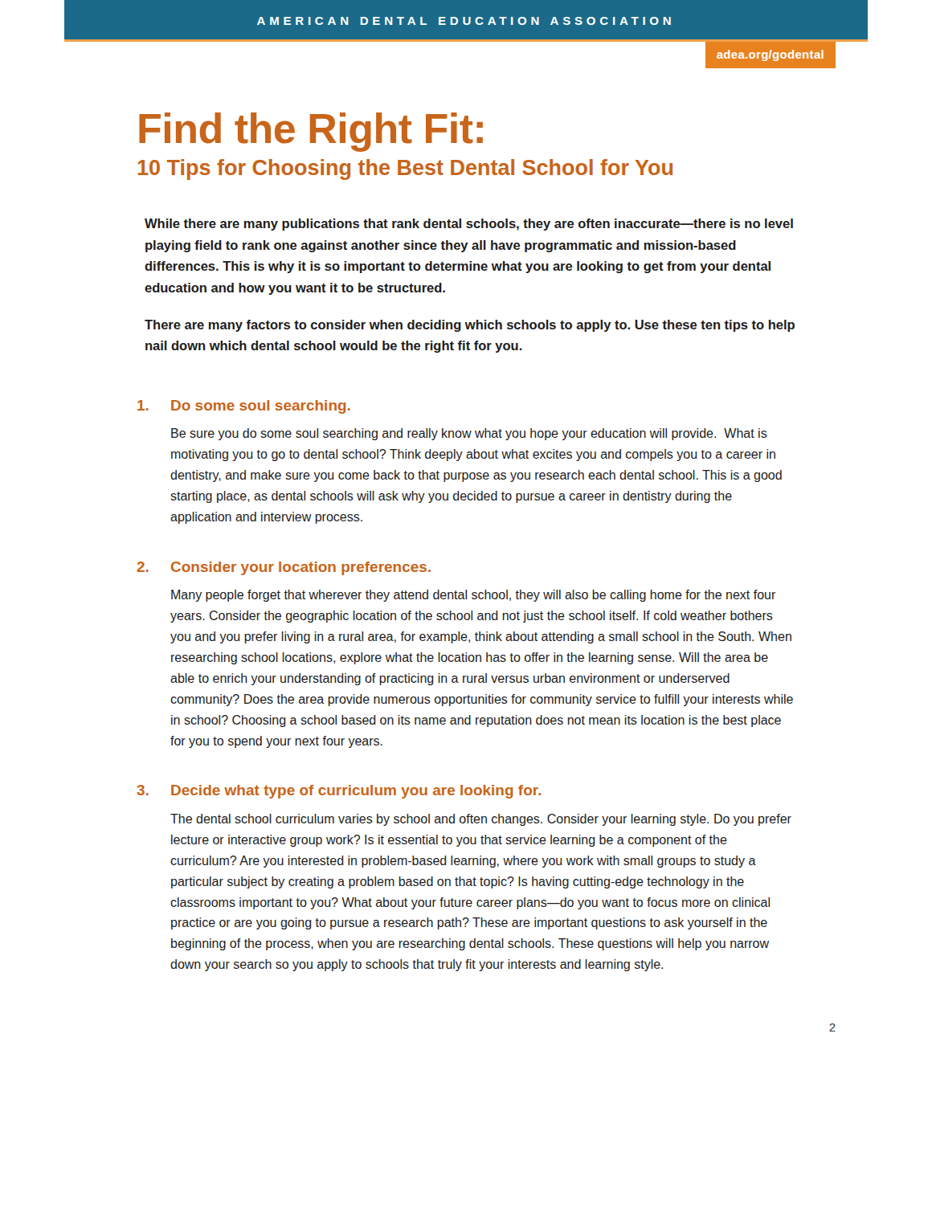American Dental Education Association
adea.org/godental
Find the Right Fit:
10 Tips for Choosing the Best Dental School for You
While there are many publications that rank dental schools, they are often inaccurate—there is no level playing field to rank one against another since they all have programmatic and mission-based differences. This is why it is so important to determine what you are looking to get from your dental education and how you want it to be structured.
There are many factors to consider when deciding which schools to apply to. Use these ten tips to help nail down which dental school would be the right fit for you.
Do some soul searching.
Be sure you do some soul searching and really know what you hope your education will provide. What is motivating you to go to dental school? Think deeply about what excites you and compels you to a career in dentistry, and make sure you come back to that purpose as you research each dental school. This is a good starting place, as dental schools will ask why you decided to pursue a career in dentistry during the application and interview process.
Consider your location preferences.
Many people forget that wherever they attend dental school, they will also be calling home for the next four years. Consider the geographic location of the school and not just the school itself. If cold weather bothers you and you prefer living in a rural area, for example, think about attending a small school in the South. When researching school locations, explore what the location has to offer in the learning sense. Will the area be able to enrich your understanding of practicing in a rural versus urban environment or underserved community? Does the area provide numerous opportunities for community service to fulfill your interests while in school? Choosing a school based on its name and reputation does not mean its location is the best place for you to spend your next four years.
Decide what type of curriculum you are looking for.
The dental school curriculum varies by school and often changes. Consider your learning style. Do you prefer lecture or interactive group work? Is it essential to you that service learning be a component of the curriculum? Are you interested in problem-based learning, where you work with small groups to study a particular subject by creating a problem based on that topic? Is having cutting-edge technology in the classrooms important to you? What about your future career plans—do you want to focus more on clinical practice or are you going to pursue a research path? These are important questions to ask yourself in the beginning of the process, when you are researching dental schools. These questions will help you narrow down your search so you apply to schools that truly fit your interests and learning style.
2